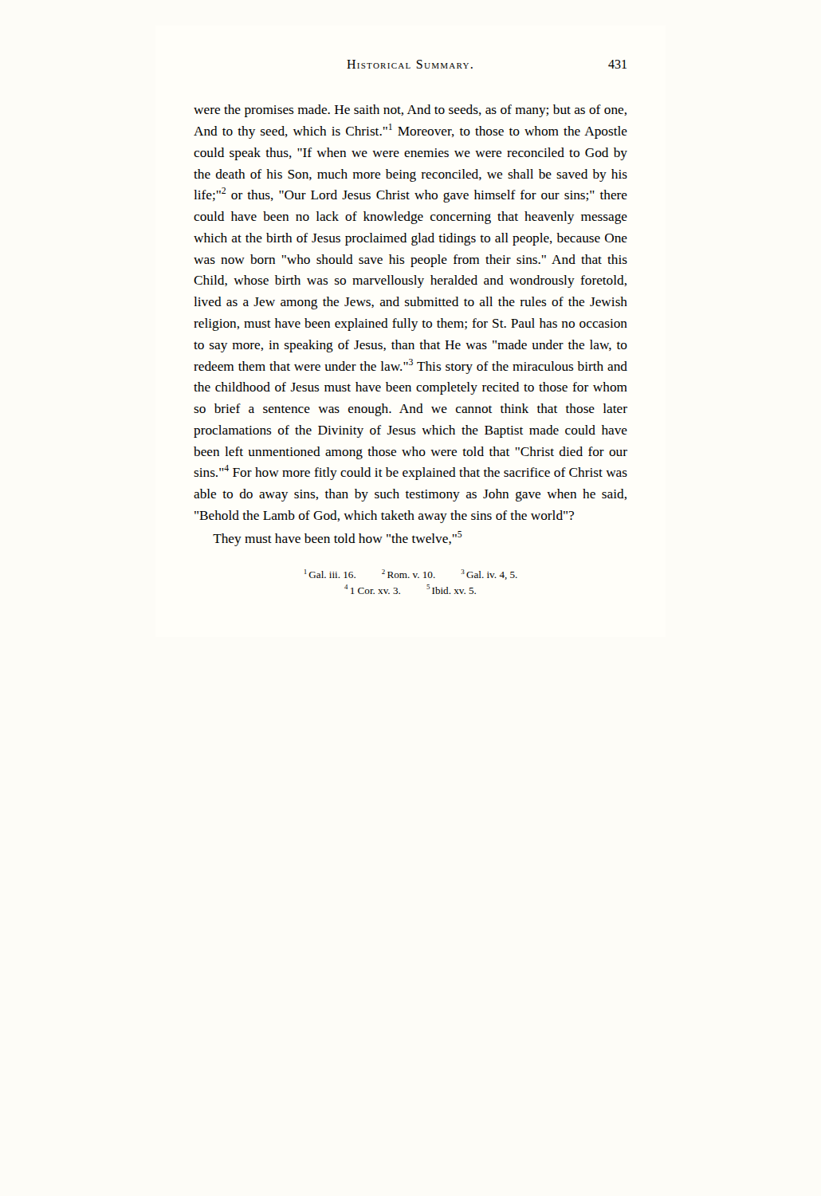Historical Summary.431
were the promises made. He saith not, And to seeds, as of many; but as of one, And to thy seed, which is Christ."1 Moreover, to those to whom the Apostle could speak thus, "If when we were enemies we were reconciled to God by the death of his Son, much more being reconciled, we shall be saved by his life;"2 or thus, "Our Lord Jesus Christ who gave himself for our sins;" there could have been no lack of knowledge concerning that heavenly message which at the birth of Jesus proclaimed glad tidings to all people, because One was now born "who should save his people from their sins." And that this Child, whose birth was so marvellously heralded and wondrously foretold, lived as a Jew among the Jews, and submitted to all the rules of the Jewish religion, must have been explained fully to them; for St. Paul has no occasion to say more, in speaking of Jesus, than that He was "made under the law, to redeem them that were under the law."3 This story of the miraculous birth and the childhood of Jesus must have been completely recited to those for whom so brief a sentence was enough. And we cannot think that those later proclamations of the Divinity of Jesus which the Baptist made could have been left unmentioned among those who were told that "Christ died for our sins."4 For how more fitly could it be explained that the sacrifice of Christ was able to do away sins, than by such testimony as John gave when he said, "Behold the Lamb of God, which taketh away the sins of the world"?
They must have been told how "the twelve,"5
1Gal. iii. 16. 2Rom. v. 10. 3Gal. iv. 4, 5. 41 Cor. xv. 3. 5Ibid. xv. 5.